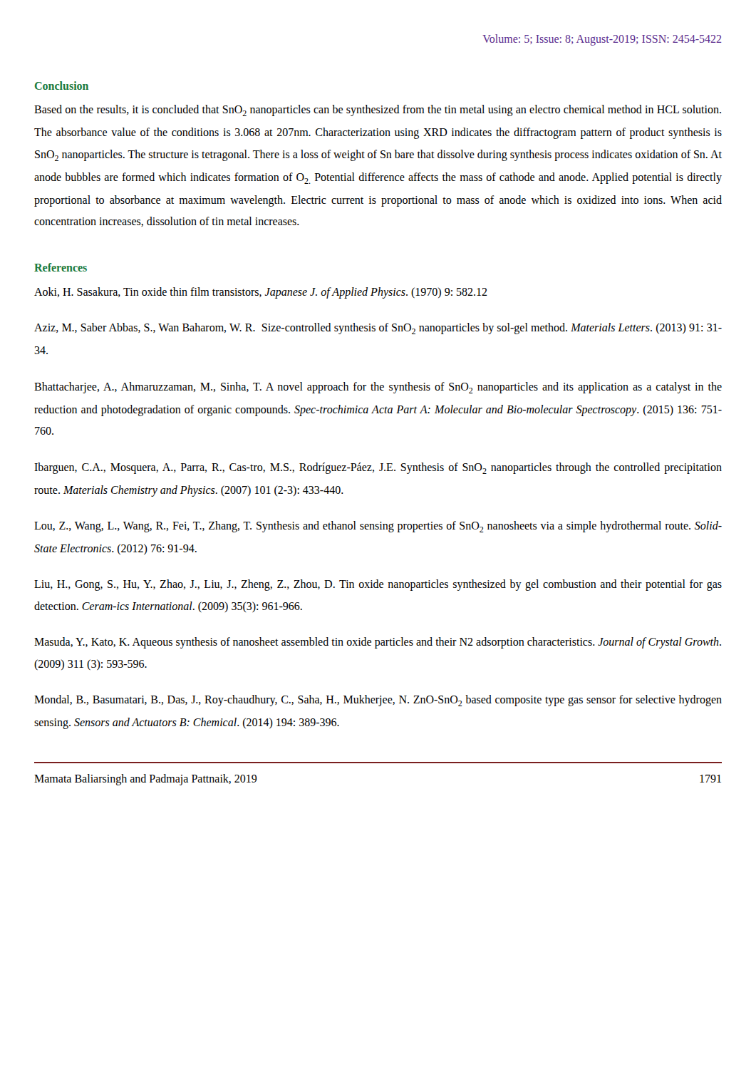Volume: 5; Issue: 8; August-2019; ISSN: 2454-5422
Conclusion
Based on the results, it is concluded that SnO2 nanoparticles can be synthesized from the tin metal using an electro chemical method in HCL solution. The absorbance value of the conditions is 3.068 at 207nm. Characterization using XRD indicates the diffractogram pattern of product synthesis is SnO2 nanoparticles. The structure is tetragonal. There is a loss of weight of Sn bare that dissolve during synthesis process indicates oxidation of Sn. At anode bubbles are formed which indicates formation of O2. Potential difference affects the mass of cathode and anode. Applied potential is directly proportional to absorbance at maximum wavelength. Electric current is proportional to mass of anode which is oxidized into ions. When acid concentration increases, dissolution of tin metal increases.
References
Aoki, H. Sasakura, Tin oxide thin film transistors, Japanese J. of Applied Physics. (1970) 9: 582.12
Aziz, M., Saber Abbas, S., Wan Baharom, W. R. Size-controlled synthesis of SnO2 nanoparticles by sol-gel method. Materials Letters. (2013) 91: 31-34.
Bhattacharjee, A., Ahmaruzzaman, M., Sinha, T. A novel approach for the synthesis of SnO2 nanoparticles and its application as a catalyst in the reduction and photodegradation of organic compounds. Spec-trochimica Acta Part A: Molecular and Bio-molecular Spectroscopy. (2015) 136: 751-760.
Ibarguen, C.A., Mosquera, A., Parra, R., Cas-tro, M.S., Rodríguez-Páez, J.E. Synthesis of SnO2 nanoparticles through the controlled precipitation route. Materials Chemistry and Physics. (2007) 101 (2-3): 433-440.
Lou, Z., Wang, L., Wang, R., Fei, T., Zhang, T. Synthesis and ethanol sensing properties of SnO2 nanosheets via a simple hydrothermal route. Solid-State Electronics. (2012) 76: 91-94.
Liu, H., Gong, S., Hu, Y., Zhao, J., Liu, J., Zheng, Z., Zhou, D. Tin oxide nanoparticles synthesized by gel combustion and their potential for gas detection. Ceram-ics International. (2009) 35(3): 961-966.
Masuda, Y., Kato, K. Aqueous synthesis of nanosheet assembled tin oxide particles and their N2 adsorption characteristics. Journal of Crystal Growth. (2009) 311 (3): 593-596.
Mondal, B., Basumatari, B., Das, J., Roy-chaudhury, C., Saha, H., Mukherjee, N. ZnO-SnO2 based composite type gas sensor for selective hydrogen sensing. Sensors and Actuators B: Chemical. (2014) 194: 389-396.
Mamata Baliarsingh and Padmaja Pattnaik, 2019 1791